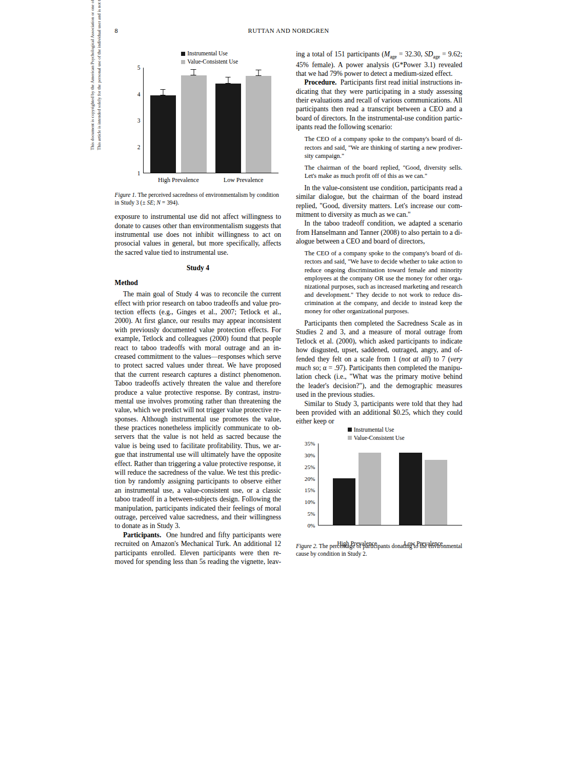This document is copyrighted by the American Psychological Association or one of its allied publishers. This article is intended solely for the personal use of the individual user and is not to be disseminated broadly.
8
RUTTAN AND NORDGREN
Instrumental Use
Value-Consistent Use
5
4
3
2
1
High Prevalence Low Prevalence
Figure 1. The perceived sacredness of environmentalism by condition in Study 3 (± SE; N = 394).
exposure to instrumental use did not affect willingness to donate to causes other than environmentalism suggests that instrumental use does not inhibit willingness to act on prosocial values in general, but more specifically, affects the sacred value tied to instrumental use.
Study 4
Method
The main goal of Study 4 was to reconcile the current effect with prior research on taboo tradeoffs and value protection effects (e.g., Ginges et al., 2007; Tetlock et al., 2000). At first glance, our results may appear inconsistent with previously documented value protection effects. For example, Tetlock and colleagues (2000) found that people react to taboo tradeoffs with moral outrage and an increased commitment to the values—responses which serve to protect sacred values under threat. We have proposed that the current research captures a distinct phenomenon. Taboo tradeoffs actively threaten the value and therefore produce a value protective response. By contrast, instrumental use involves promoting rather than threatening the value, which we predict will not trigger value protective responses. Although instrumental use promotes the value, these practices nonetheless implicitly communicate to observers that the value is not held as sacred because the value is being used to facilitate profitability. Thus, we argue that instrumental use will ultimately have the opposite effect. Rather than triggering a value protective response, it will reduce the sacredness of the value. We test this prediction by randomly assigning participants to observe either an instrumental use, a value-consistent use, or a classic taboo tradeoff in a between-subjects design. Following the manipulation, participants indicated their feelings of moral outrage, perceived value sacredness, and their willingness to donate as in Study 3.
Participants. One hundred and fifty participants were recruited on Amazon's Mechanical Turk. An additional 12 participants enrolled. Eleven participants were then removed for spending less than 5s reading the vignette, leaving a total of 151 participants (Mage = 32.30, SDage = 9.62; 45% female). A power analysis (G*Power 3.1) revealed that we had 79% power to detect a medium-sized effect.
Procedure. Participants first read initial instructions indicating that they were participating in a study assessing their evaluations and recall of various communications. All participants then read a transcript between a CEO and a board of directors. In the instrumental-use condition participants read the following scenario:
The CEO of a company spoke to the company's board of directors and said, "We are thinking of starting a new prodiversity campaign."
The chairman of the board replied, "Good, diversity sells. Let's make as much profit off of this as we can."
In the value-consistent use condition, participants read a similar dialogue, but the chairman of the board instead replied, "Good, diversity matters. Let's increase our commitment to diversity as much as we can."
In the taboo tradeoff condition, we adapted a scenario from Hanselmann and Tanner (2008) to also pertain to a dialogue between a CEO and board of directors,
The CEO of a company spoke to the company's board of directors and said, "We have to decide whether to take action to reduce ongoing discrimination toward female and minority employees at the company OR use the money for other organizational purposes, such as increased marketing and research and development." They decide to not work to reduce discrimination at the company, and decide to instead keep the money for other organizational purposes.
Participants then completed the Sacredness Scale as in Studies 2 and 3, and a measure of moral outrage from Tetlock et al. (2000), which asked participants to indicate how disgusted, upset, saddened, outraged, angry, and offended they felt on a scale from 1 (not at all) to 7 (very much so; α = .97). Participants then completed the manipulation check (i.e., "What was the primary motive behind the leader's decision?"), and the demographic measures used in the previous studies.
Similar to Study 3, participants were told that they had been provided with an additional $0.25, which they could either keep or
Instrumental Use
Value-Consistent Use
35%
30%
25%
20%
15%
10%
5%
0%
High Prevalence Low Prevalence
Figure 2. The percentage of participants donating to the environmental cause by condition in Study 2.